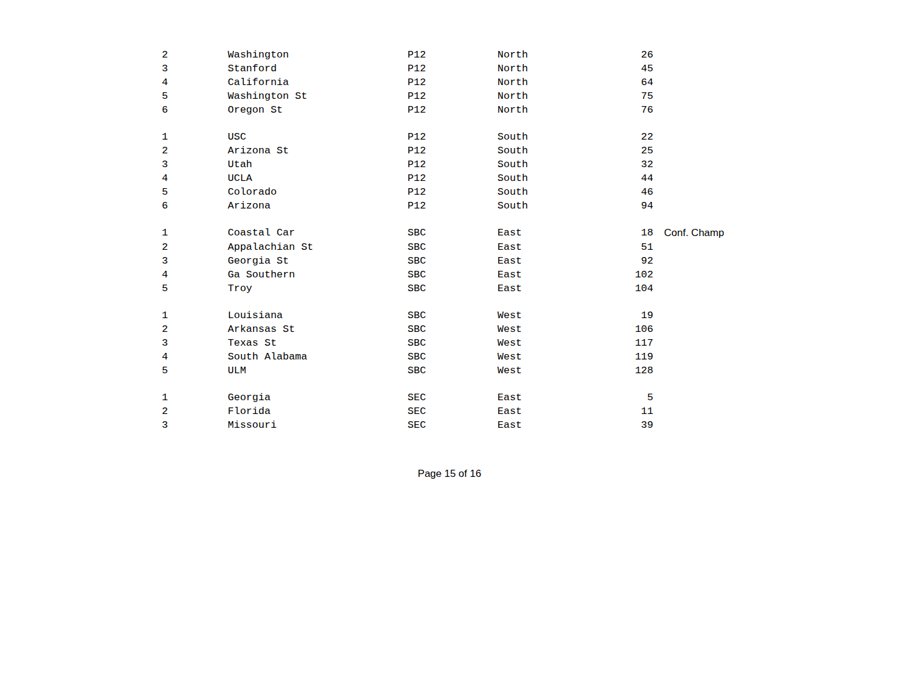| 2 | Washington | P12 | North | 26 | |
| 3 | Stanford | P12 | North | 45 | |
| 4 | California | P12 | North | 64 | |
| 5 | Washington St | P12 | North | 75 | |
| 6 | Oregon St | P12 | North | 76 | |
| 1 | USC | P12 | South | 22 | |
| 2 | Arizona St | P12 | South | 25 | |
| 3 | Utah | P12 | South | 32 | |
| 4 | UCLA | P12 | South | 44 | |
| 5 | Colorado | P12 | South | 46 | |
| 6 | Arizona | P12 | South | 94 | |
| 1 | Coastal Car | SBC | East | 18 | Conf. Champ |
| 2 | Appalachian St | SBC | East | 51 | |
| 3 | Georgia St | SBC | East | 92 | |
| 4 | Ga Southern | SBC | East | 102 | |
| 5 | Troy | SBC | East | 104 | |
| 1 | Louisiana | SBC | West | 19 | |
| 2 | Arkansas St | SBC | West | 106 | |
| 3 | Texas St | SBC | West | 117 | |
| 4 | South Alabama | SBC | West | 119 | |
| 5 | ULM | SBC | West | 128 | |
| 1 | Georgia | SEC | East | 5 | |
| 2 | Florida | SEC | East | 11 | |
| 3 | Missouri | SEC | East | 39 | |
Page 15 of 16